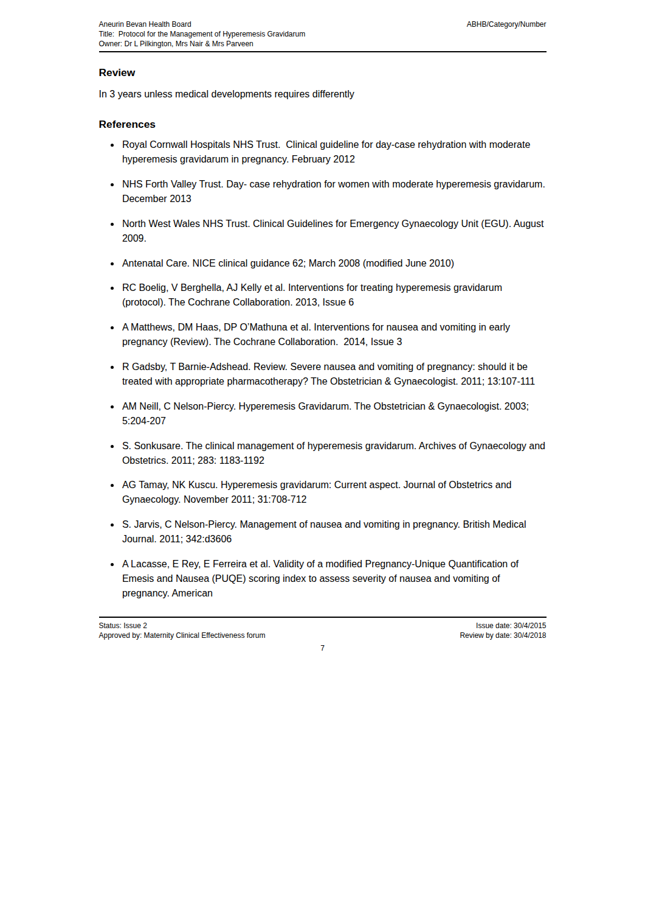Aneurin Bevan Health Board
ABHB/Category/Number
Title: Protocol for the Management of Hyperemesis Gravidarum
Owner: Dr L Pilkington, Mrs Nair & Mrs Parveen
Review
In 3 years unless medical developments requires differently
References
Royal Cornwall Hospitals NHS Trust. Clinical guideline for day-case rehydration with moderate hyperemesis gravidarum in pregnancy. February 2012
NHS Forth Valley Trust. Day- case rehydration for women with moderate hyperemesis gravidarum. December 2013
North West Wales NHS Trust. Clinical Guidelines for Emergency Gynaecology Unit (EGU). August 2009.
Antenatal Care. NICE clinical guidance 62; March 2008 (modified June 2010)
RC Boelig, V Berghella, AJ Kelly et al. Interventions for treating hyperemesis gravidarum (protocol). The Cochrane Collaboration. 2013, Issue 6
A Matthews, DM Haas, DP O’Mathuna et al. Interventions for nausea and vomiting in early pregnancy (Review). The Cochrane Collaboration. 2014, Issue 3
R Gadsby, T Barnie-Adshead. Review. Severe nausea and vomiting of pregnancy: should it be treated with appropriate pharmacotherapy? The Obstetrician & Gynaecologist. 2011; 13:107-111
AM Neill, C Nelson-Piercy. Hyperemesis Gravidarum. The Obstetrician & Gynaecologist. 2003; 5:204-207
S. Sonkusare. The clinical management of hyperemesis gravidarum. Archives of Gynaecology and Obstetrics. 2011; 283: 1183-1192
AG Tamay, NK Kuscu. Hyperemesis gravidarum: Current aspect. Journal of Obstetrics and Gynaecology. November 2011; 31:708-712
S. Jarvis, C Nelson-Piercy. Management of nausea and vomiting in pregnancy. British Medical Journal. 2011; 342:d3606
A Lacasse, E Rey, E Ferreira et al. Validity of a modified Pregnancy-Unique Quantification of Emesis and Nausea (PUQE) scoring index to assess severity of nausea and vomiting of pregnancy. American
Status: Issue 2
Issue date: 30/4/2015
Approved by: Maternity Clinical Effectiveness forum
Review by date: 30/4/2018
7